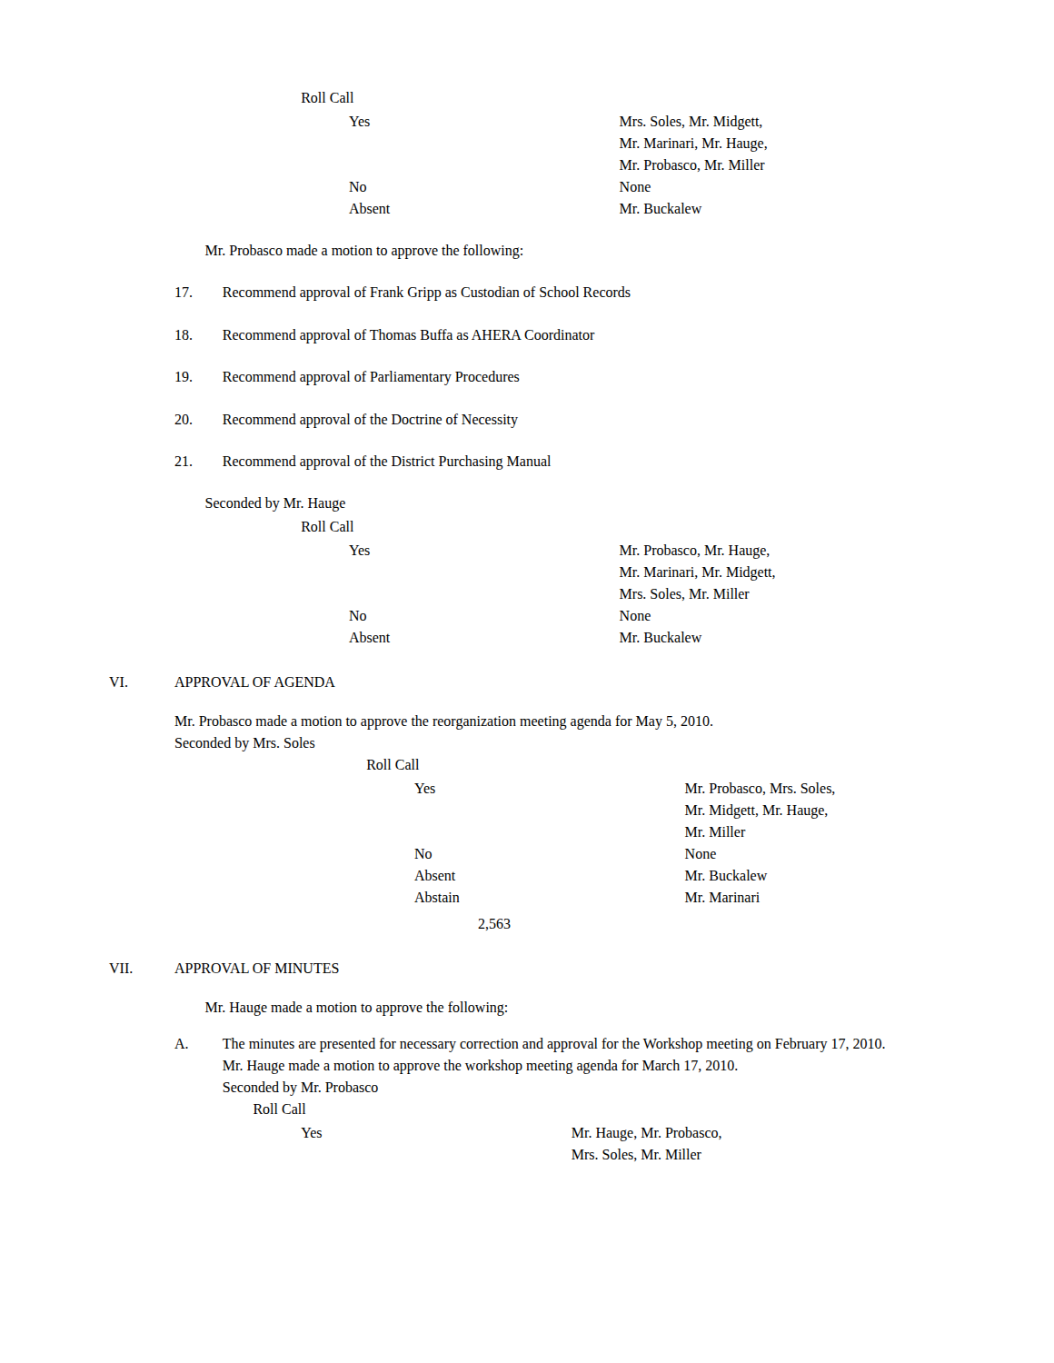Roll Call
| Yes | Mrs. Soles, Mr. Midgett, |
| | Mr. Marinari, Mr. Hauge, |
| | Mr. Probasco, Mr. Miller |
| No | None |
| Absent | Mr. Buckalew |
Mr. Probasco made a motion to approve the following:
17.
Recommend approval of Frank Gripp as Custodian of School Records
18.
Recommend approval of Thomas Buffa as AHERA Coordinator
19.
Recommend approval of Parliamentary Procedures
20.
Recommend approval of the Doctrine of Necessity
21.
Recommend approval of the District Purchasing Manual
Seconded by Mr. Hauge
Roll Call
| Yes | Mr. Probasco, Mr. Hauge, |
| | Mr. Marinari, Mr. Midgett, |
| | Mrs. Soles, Mr. Miller |
| No | None |
| Absent | Mr. Buckalew |
VI.
APPROVAL OF AGENDA
Mr. Probasco made a motion to approve the reorganization meeting agenda for May 5, 2010.
Seconded by Mrs. Soles
Roll Call
| Yes | Mr. Probasco, Mrs. Soles, |
| | Mr. Midgett, Mr. Hauge, |
| | Mr. Miller |
| No | None |
| Absent | Mr. Buckalew |
| Abstain | Mr. Marinari |
2,563
VII.
APPROVAL OF MINUTES
Mr. Hauge made a motion to approve the following:
A.
The minutes are presented for necessary correction and approval for the Workshop meeting on February 17, 2010.
Mr. Hauge made a motion to approve the workshop meeting agenda for March 17, 2010.
Seconded by Mr. Probasco
Roll Call
| Yes | Mr. Hauge, Mr. Probasco, |
| | Mrs. Soles, Mr. Miller |